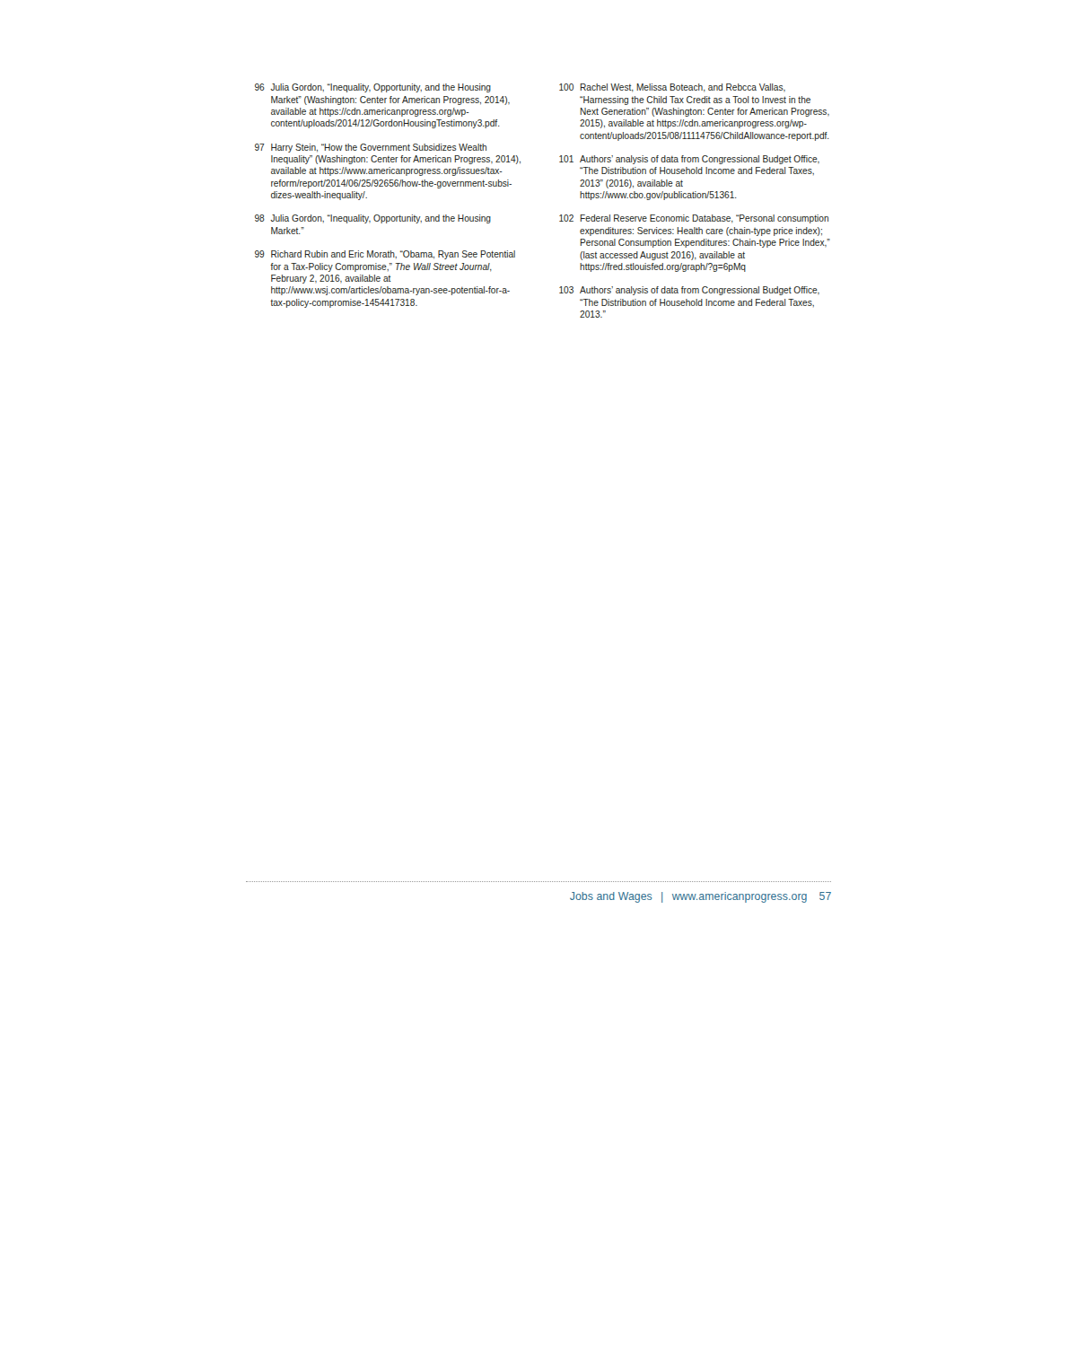96
Julia Gordon, “Inequality, Opportunity, and the Housing Market” (Washington: Center for American Progress, 2014), available at https://cdn.americanprogress.org/wp-content/uploads/2014/12/GordonHousingTestimony3.pdf.
97
Harry Stein, “How the Government Subsidizes Wealth Inequality” (Washington: Center for American Progress, 2014), available at https://www.americanprogress.org/issues/tax-reform/report/2014/06/25/92656/how-the-government-subsidizes-wealth-inequality/.
98
Julia Gordon, “Inequality, Opportunity, and the Housing Market.”
99
Richard Rubin and Eric Morath, “Obama, Ryan See Potential for a Tax-Policy Compromise,” The Wall Street Journal, February 2, 2016, available at http://www.wsj.com/articles/obama-ryan-see-potential-for-a-tax-policy-compromise-1454417318.
100
Rachel West, Melissa Boteach, and Rebcca Vallas, “Harnessing the Child Tax Credit as a Tool to Invest in the Next Generation” (Washington: Center for American Progress, 2015), available at https://cdn.americanprogress.org/wp-content/uploads/2015/08/11114756/ChildAllowance-report.pdf.
101
Authors’ analysis of data from Congressional Budget Office, “The Distribution of Household Income and Federal Taxes, 2013” (2016), available at https://www.cbo.gov/publication/51361.
102
Federal Reserve Economic Database, “Personal consumption expenditures: Services: Health care (chain-type price index); Personal Consumption Expenditures: Chain-type Price Index,” (last accessed August 2016), available at https://fred.stlouisfed.org/graph/?g=6pMq
103
Authors’ analysis of data from Congressional Budget Office, “The Distribution of Household Income and Federal Taxes, 2013.”
Jobs and Wages | www.americanprogress.org 57